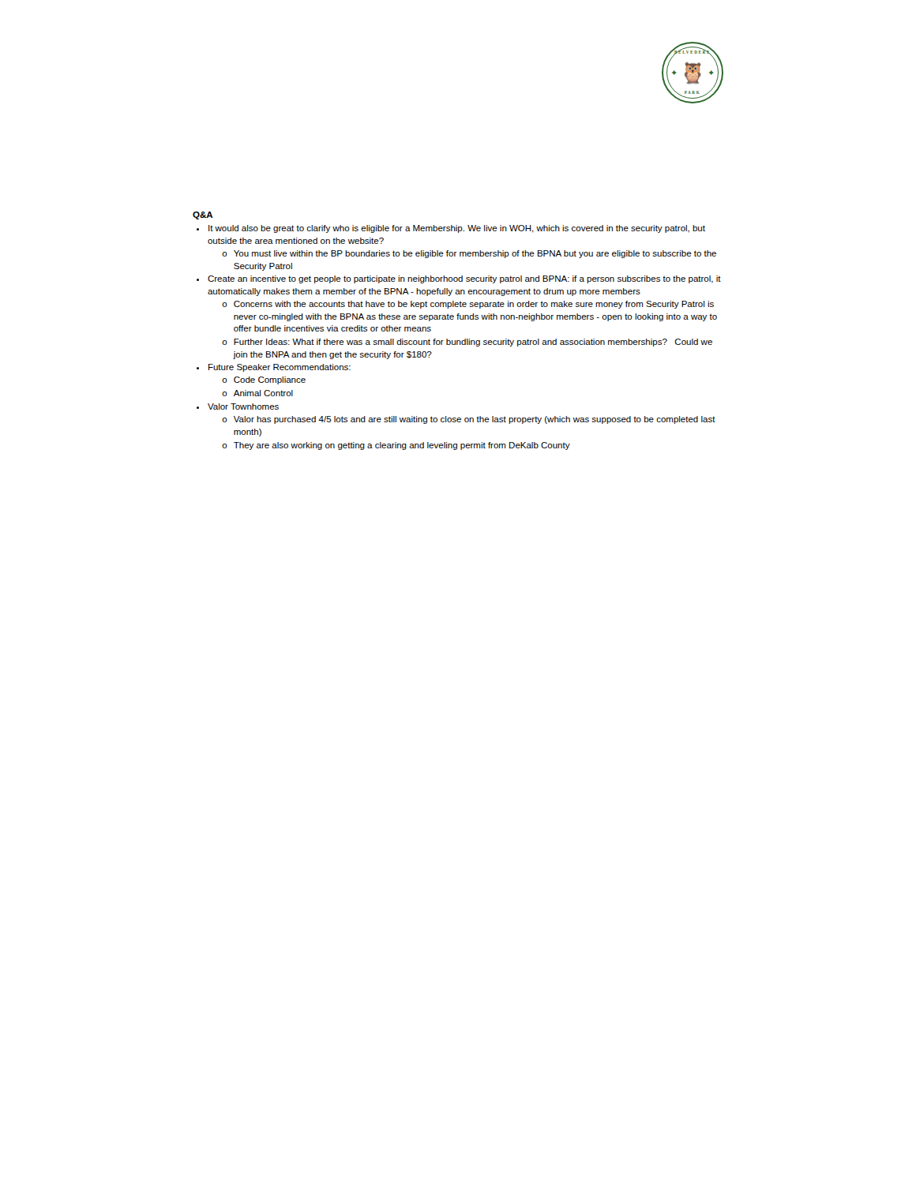BELVEDERE ✦ 🦉 ✦ PARK
Q&A
It would also be great to clarify who is eligible for a Membership. We live in WOH, which is covered in the security patrol, but outside the area mentioned on the website?
You must live within the BP boundaries to be eligible for membership of the BPNA but you are eligible to subscribe to the Security Patrol
Create an incentive to get people to participate in neighborhood security patrol and BPNA: if a person subscribes to the patrol, it automatically makes them a member of the BPNA - hopefully an encouragement to drum up more members
Concerns with the accounts that have to be kept complete separate in order to make sure money from Security Patrol is never co-mingled with the BPNA as these are separate funds with non-neighbor members - open to looking into a way to offer bundle incentives via credits or other means
Further Ideas: What if there was a small discount for bundling security patrol and association memberships? Could we join the BNPA and then get the security for $180?
Future Speaker Recommendations:
Code Compliance
Animal Control
Valor Townhomes
Valor has purchased 4/5 lots and are still waiting to close on the last property (which was supposed to be completed last month)
They are also working on getting a clearing and leveling permit from DeKalb County